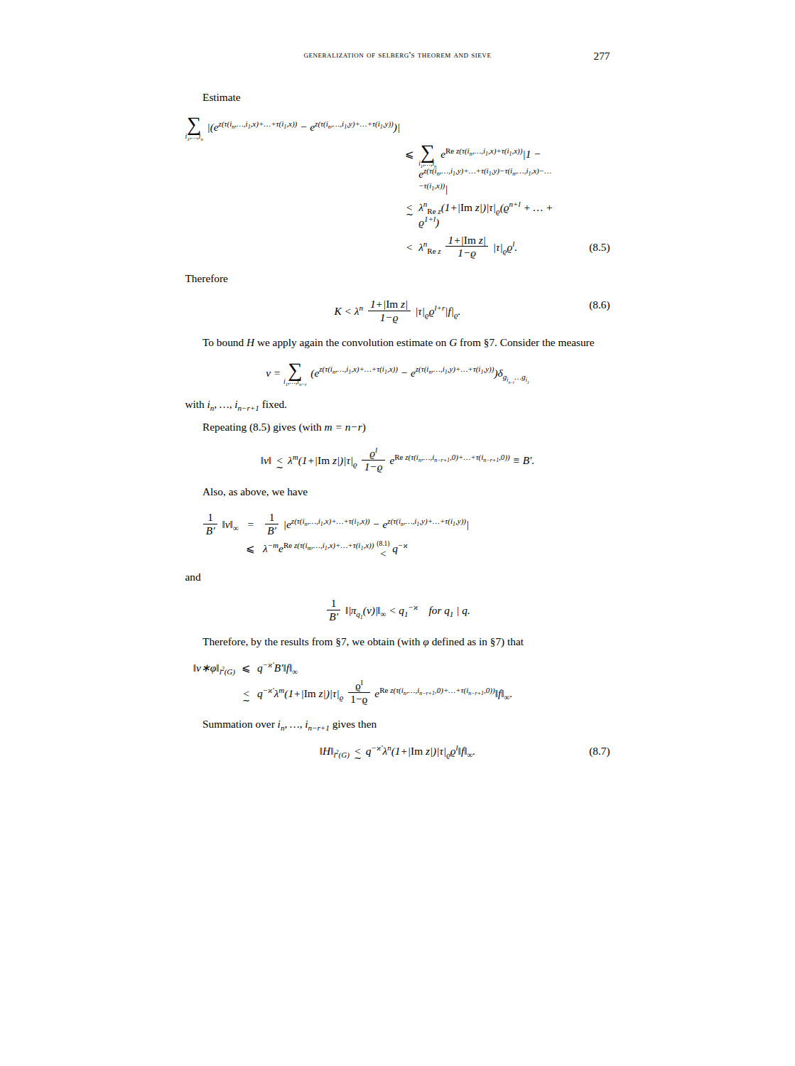generalization of selberg's theorem and sieve 277
Estimate
∑i1,…,in |(ez(τ(in,…,i1,x)+…+τ(i1,x)) − ez(τ(in,…,i1,y)+…+τ(i1,y)))|
⩽
∑i1,…,in eRe z(τ(in,…,i1,x)+τ(i1,x))|1 − ez(τ(in,…,i1,y)+…+τ(i1,y)−τ(in,…,i1,x)−…−τ(i1,x))|
λnRe z(1+|Im z|)|τ|ϱ(ϱn+l + … + ϱ1+l)
<
λnRe z 1+|Im z|1−ϱ |τ|ϱϱl.
(8.5)
Therefore
K < λn 1+|Im z|1−ϱ |τ|ϱϱl+r|f|ϱ. (8.6)
To bound H we apply again the convolution estimate on G from §7. Consider the measure
ν = ∑i1,…,in−r (ez(τ(in,…,i1,x)+…+τ(i1,x)) − ez(τ(in,…,i1,y)+…+τ(i1,y)))δgin−r…gi1
with in, …, in−r+1 fixed.
Repeating (8.5) gives (with m = n−r)
‖ν‖ λm(1+|Im z|)|τ|ϱ ϱl 1−ϱ eRe z(τ(in,…,in−r+1,0)+…+τ(in−r+1,0)) ≡ B′.
Also, as above, we have
1 B′ ‖ν‖∞
=
1 B′ |ez(τ(in,…,i1,x)+…+τ(i1,x)) − ez(τ(in,…,i1,y)+…+τ(i1,y))|
⩽
λ−meRe z(τ(im,…,i1,x)+…+τ(i1,x)) (8.1)< q−ϰ
and
1 B′ ‖|πq1(ν)|‖∞ < q1−ϰ for q1 | q.
Therefore, by the results from §7, we obtain (with φ defined as in §7) that
‖ν∗φ‖l2(G)
⩽
q−ϰ′B′‖f‖∞
q−ϰ′λm(1+|Im z|)|τ|ϱ ϱl 1−ϱ eRe z(τ(in,…,in−r+1,0)+…+τ(in−r+1,0))‖f‖∞.
Summation over in, …, in−r+1 gives then
‖H‖l2(G) q−ϰ′λn(1+|Im z|)|τ|ϱϱl‖f‖∞. (8.7)